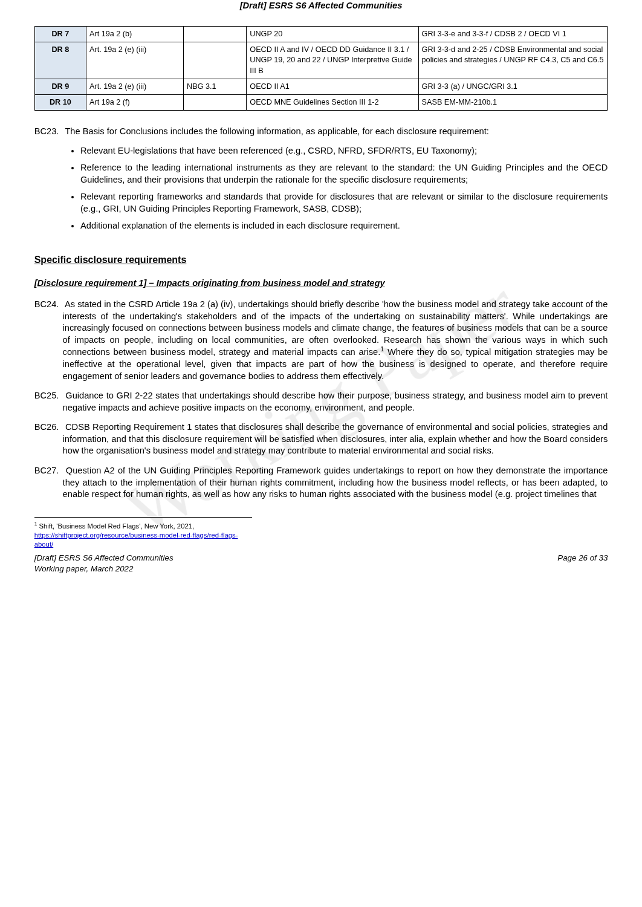Working Paper
[Draft] ESRS S6 Affected Communities
| DR 7 | Art 19a 2 (b) | | UNGP 20 | GRI 3-3-e and 3-3-f / CDSB 2 / OECD VI 1 |
| DR 8 | Art. 19a 2 (e) (iii) | | OECD II A and IV / OECD DD Guidance II 3.1 / UNGP 19, 20 and 22 / UNGP Interpretive Guide III B | GRI 3-3-d and 2-25 / CDSB Environmental and social policies and strategies / UNGP RF C4.3, C5 and C6.5 |
| DR 9 | Art. 19a 2 (e) (iii) | NBG 3.1 | OECD II A1 | GRI 3-3 (a) / UNGC/GRI 3.1 |
| DR 10 | Art 19a 2 (f) | | OECD MNE Guidelines Section III 1-2 | SASB EM-MM-210b.1 |
BC23. The Basis for Conclusions includes the following information, as applicable, for each disclosure requirement:
Relevant EU-legislations that have been referenced (e.g., CSRD, NFRD, SFDR/RTS, EU Taxonomy);
Reference to the leading international instruments as they are relevant to the standard: the UN Guiding Principles and the OECD Guidelines, and their provisions that underpin the rationale for the specific disclosure requirements;
Relevant reporting frameworks and standards that provide for disclosures that are relevant or similar to the disclosure requirements (e.g., GRI, UN Guiding Principles Reporting Framework, SASB, CDSB);
Additional explanation of the elements is included in each disclosure requirement.
Specific disclosure requirements
[Disclosure requirement 1] – Impacts originating from business model and strategy
BC24. As stated in the CSRD Article 19a 2 (a) (iv), undertakings should briefly describe 'how the business model and strategy take account of the interests of the undertaking's stakeholders and of the impacts of the undertaking on sustainability matters'. While undertakings are increasingly focused on connections between business models and climate change, the features of business models that can be a source of impacts on people, including on local communities, are often overlooked. Research has shown the various ways in which such connections between business model, strategy and material impacts can arise.1 Where they do so, typical mitigation strategies may be ineffective at the operational level, given that impacts are part of how the business is designed to operate, and therefore require engagement of senior leaders and governance bodies to address them effectively.
BC25. Guidance to GRI 2-22 states that undertakings should describe how their purpose, business strategy, and business model aim to prevent negative impacts and achieve positive impacts on the economy, environment, and people.
BC26. CDSB Reporting Requirement 1 states that disclosures shall describe the governance of environmental and social policies, strategies and information, and that this disclosure requirement will be satisfied when disclosures, inter alia, explain whether and how the Board considers how the organisation's business model and strategy may contribute to material environmental and social risks.
BC27. Question A2 of the UN Guiding Principles Reporting Framework guides undertakings to report on how they demonstrate the importance they attach to the implementation of their human rights commitment, including how the business model reflects, or has been adapted, to enable respect for human rights, as well as how any risks to human rights associated with the business model (e.g. project timelines that
1 Shift, 'Business Model Red Flags', New York, 2021, https://shiftproject.org/resource/business-model-red-flags/red-flags-about/
[Draft] ESRS S6 Affected Communities
Working paper, March 2022
Page 26 of 33